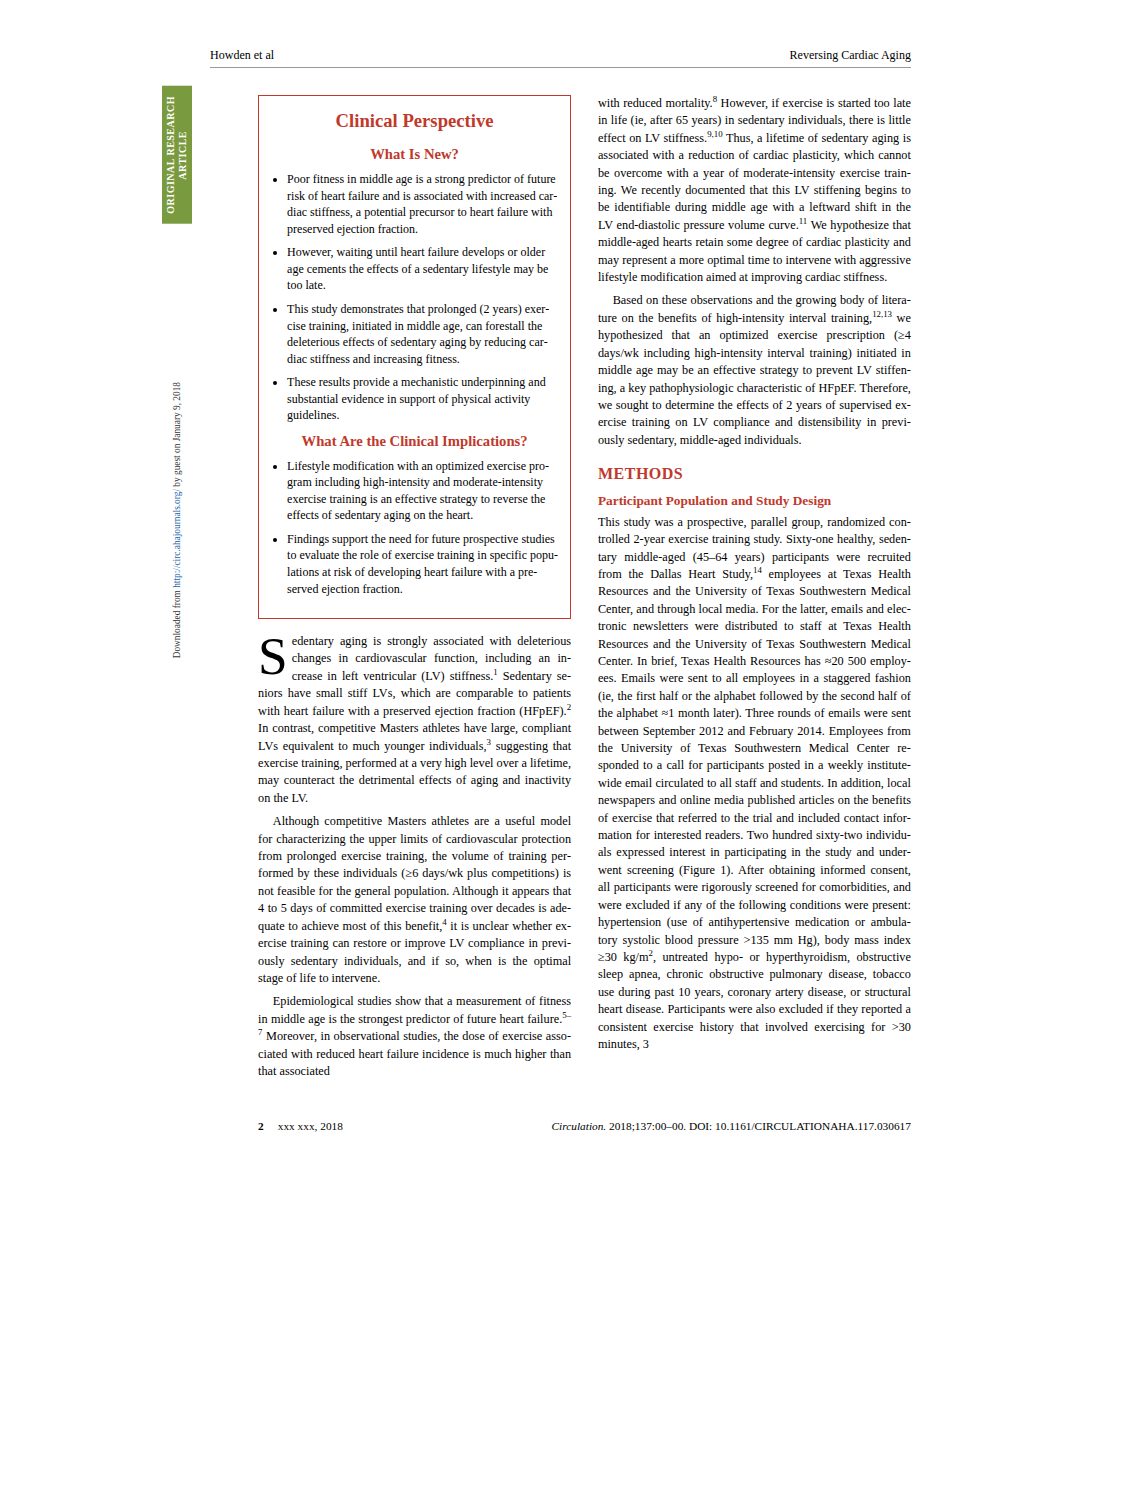Howden et al
Reversing Cardiac Aging
ORIGINAL RESEARCH
ARTICLE
Downloaded from http://circ.ahajournals.org/ by guest on January 9, 2018
Clinical Perspective
What Is New?
Poor fitness in middle age is a strong predictor of future risk of heart failure and is associated with increased cardiac stiffness, a potential precursor to heart failure with preserved ejection fraction.
However, waiting until heart failure develops or older age cements the effects of a sedentary lifestyle may be too late.
This study demonstrates that prolonged (2 years) exercise training, initiated in middle age, can forestall the deleterious effects of sedentary aging by reducing cardiac stiffness and increasing fitness.
These results provide a mechanistic underpinning and substantial evidence in support of physical activity guidelines.
What Are the Clinical Implications?
Lifestyle modification with an optimized exercise program including high-intensity and moderate-intensity exercise training is an effective strategy to reverse the effects of sedentary aging on the heart.
Findings support the need for future prospective studies to evaluate the role of exercise training in specific populations at risk of developing heart failure with a preserved ejection fraction.
Sedentary aging is strongly associated with deleterious changes in cardiovascular function, including an increase in left ventricular (LV) stiffness.1 Sedentary seniors have small stiff LVs, which are comparable to patients with heart failure with a preserved ejection fraction (HFpEF).2 In contrast, competitive Masters athletes have large, compliant LVs equivalent to much younger individuals,3 suggesting that exercise training, performed at a very high level over a lifetime, may counteract the detrimental effects of aging and inactivity on the LV.
Although competitive Masters athletes are a useful model for characterizing the upper limits of cardiovascular protection from prolonged exercise training, the volume of training performed by these individuals (≥6 days/wk plus competitions) is not feasible for the general population. Although it appears that 4 to 5 days of committed exercise training over decades is adequate to achieve most of this benefit,4 it is unclear whether exercise training can restore or improve LV compliance in previously sedentary individuals, and if so, when is the optimal stage of life to intervene.
Epidemiological studies show that a measurement of fitness in middle age is the strongest predictor of future heart failure.5–7 Moreover, in observational studies, the dose of exercise associated with reduced heart failure incidence is much higher than that associated
with reduced mortality.8 However, if exercise is started too late in life (ie, after 65 years) in sedentary individuals, there is little effect on LV stiffness.9,10 Thus, a lifetime of sedentary aging is associated with a reduction of cardiac plasticity, which cannot be overcome with a year of moderate-intensity exercise training. We recently documented that this LV stiffening begins to be identifiable during middle age with a leftward shift in the LV end-diastolic pressure volume curve.11 We hypothesize that middle-aged hearts retain some degree of cardiac plasticity and may represent a more optimal time to intervene with aggressive lifestyle modification aimed at improving cardiac stiffness.
Based on these observations and the growing body of literature on the benefits of high-intensity interval training,12,13 we hypothesized that an optimized exercise prescription (≥4 days/wk including high-intensity interval training) initiated in middle age may be an effective strategy to prevent LV stiffening, a key pathophysiologic characteristic of HFpEF. Therefore, we sought to determine the effects of 2 years of supervised exercise training on LV compliance and distensibility in previously sedentary, middle-aged individuals.
METHODS
Participant Population and Study Design
This study was a prospective, parallel group, randomized controlled 2-year exercise training study. Sixty-one healthy, sedentary middle-aged (45–64 years) participants were recruited from the Dallas Heart Study,14 employees at Texas Health Resources and the University of Texas Southwestern Medical Center, and through local media. For the latter, emails and electronic newsletters were distributed to staff at Texas Health Resources and the University of Texas Southwestern Medical Center. In brief, Texas Health Resources has ≈20 500 employees. Emails were sent to all employees in a staggered fashion (ie, the first half or the alphabet followed by the second half of the alphabet ≈1 month later). Three rounds of emails were sent between September 2012 and February 2014. Employees from the University of Texas Southwestern Medical Center responded to a call for participants posted in a weekly institute-wide email circulated to all staff and students. In addition, local newspapers and online media published articles on the benefits of exercise that referred to the trial and included contact information for interested readers. Two hundred sixty-two individuals expressed interest in participating in the study and underwent screening (Figure 1). After obtaining informed consent, all participants were rigorously screened for comorbidities, and were excluded if any of the following conditions were present: hypertension (use of antihypertensive medication or ambulatory systolic blood pressure >135 mm Hg), body mass index ≥30 kg/m2, untreated hypo- or hyperthyroidism, obstructive sleep apnea, chronic obstructive pulmonary disease, tobacco use during past 10 years, coronary artery disease, or structural heart disease. Participants were also excluded if they reported a consistent exercise history that involved exercising for >30 minutes, 3
2 xxx xxx, 2018 Circulation. 2018;137:00–00. DOI: 10.1161/CIRCULATIONAHA.117.030617